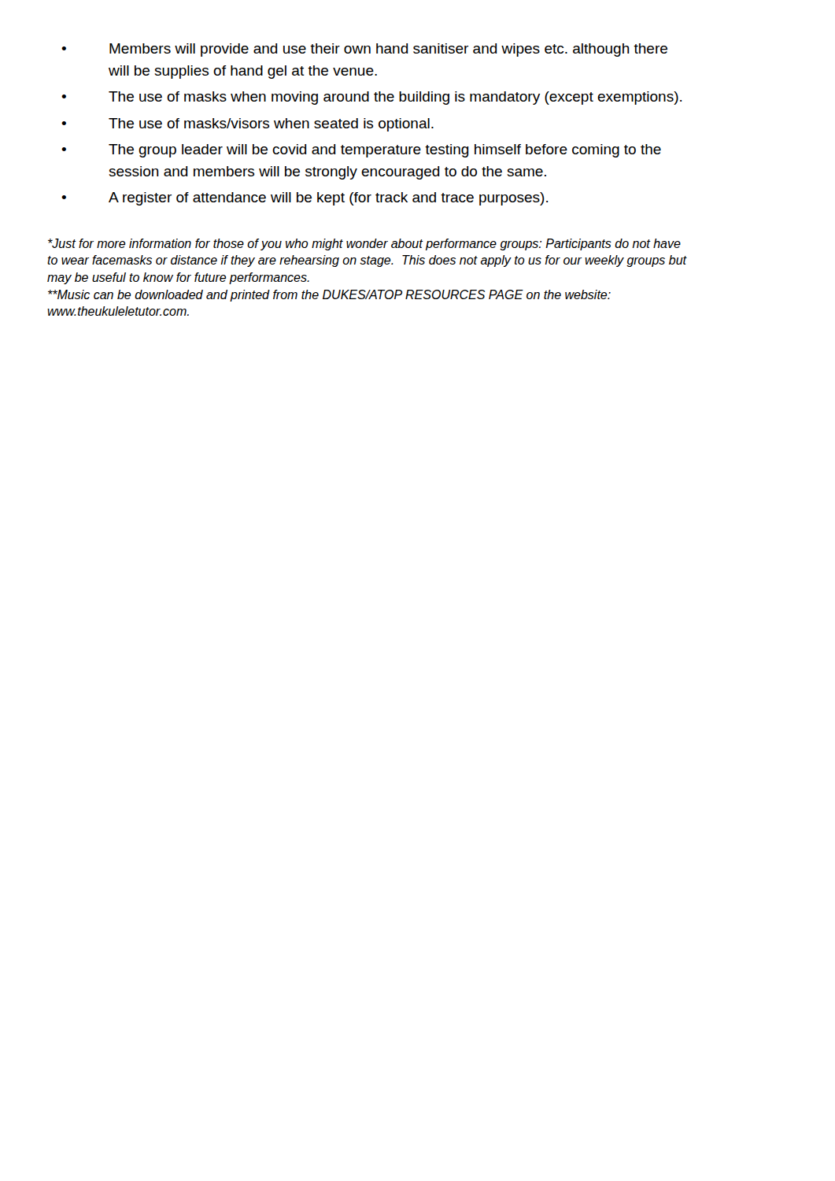Members will provide and use their own hand sanitiser and wipes etc. although there will be supplies of hand gel at the venue.
The use of masks when moving around the building is mandatory (except exemptions).
The use of masks/visors when seated is optional.
The group leader will be covid and temperature testing himself before coming to the session and members will be strongly encouraged to do the same.
A register of attendance will be kept (for track and trace purposes).
*Just for more information for those of you who might wonder about performance groups: Participants do not have to wear facemasks or distance if they are rehearsing on stage. This does not apply to us for our weekly groups but may be useful to know for future performances.
**Music can be downloaded and printed from the DUKES/ATOP RESOURCES PAGE on the website: www.theukuleletutor.com.